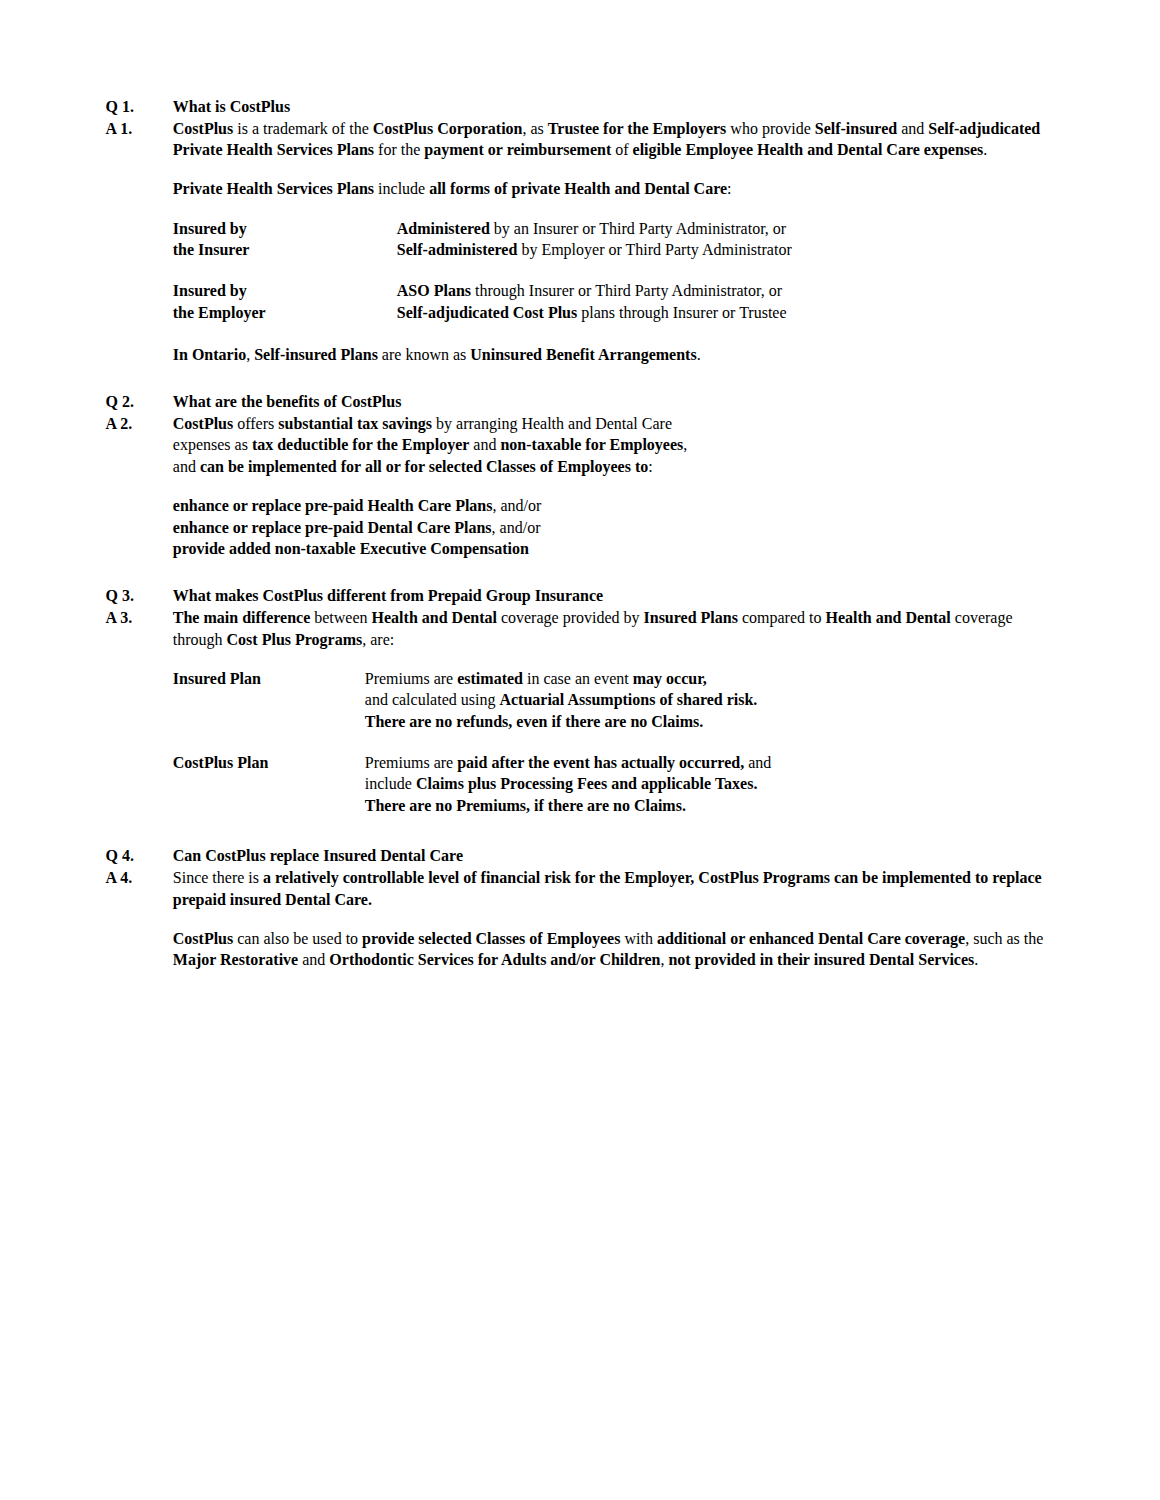Q 1.
What is CostPlus
A 1.
CostPlus is a trademark of the CostPlus Corporation, as Trustee for the Employers who provide Self-insured and Self-adjudicated Private Health Services Plans for the payment or reimbursement of eligible Employee Health and Dental Care expenses.
Private Health Services Plans include all forms of private Health and Dental Care:
| Insured by the Insurer | Administered by an Insurer or Third Party Administrator, or Self-administered by Employer or Third Party Administrator |
| Insured by the Employer | ASO Plans through Insurer or Third Party Administrator, or Self-adjudicated Cost Plus plans through Insurer or Trustee |
In Ontario, Self-insured Plans are known as Uninsured Benefit Arrangements.
Q 2.
What are the benefits of CostPlus
A 2.
CostPlus offers substantial tax savings by arranging Health and Dental Care
expenses as tax deductible for the Employer and non-taxable for Employees,
and can be implemented for all or for selected Classes of Employees to:
enhance or replace pre-paid Health Care Plans, and/or
enhance or replace pre-paid Dental Care Plans, and/or
provide added non-taxable Executive Compensation
Q 3.
What makes CostPlus different from Prepaid Group Insurance
A 3.
The main difference between Health and Dental coverage provided by Insured Plans compared to Health and Dental coverage through Cost Plus Programs, are:
| Insured Plan | Premiums are estimated in case an event may occur, and calculated using Actuarial Assumptions of shared risk. There are no refunds, even if there are no Claims. |
| CostPlus Plan | Premiums are paid after the event has actually occurred, and include Claims plus Processing Fees and applicable Taxes. There are no Premiums, if there are no Claims. |
Q 4.
Can CostPlus replace Insured Dental Care
A 4.
Since there is a relatively controllable level of financial risk for the Employer, CostPlus Programs can be implemented to replace prepaid insured Dental Care.
CostPlus can also be used to provide selected Classes of Employees with additional or enhanced Dental Care coverage, such as the Major Restorative and Orthodontic Services for Adults and/or Children, not provided in their insured Dental Services.